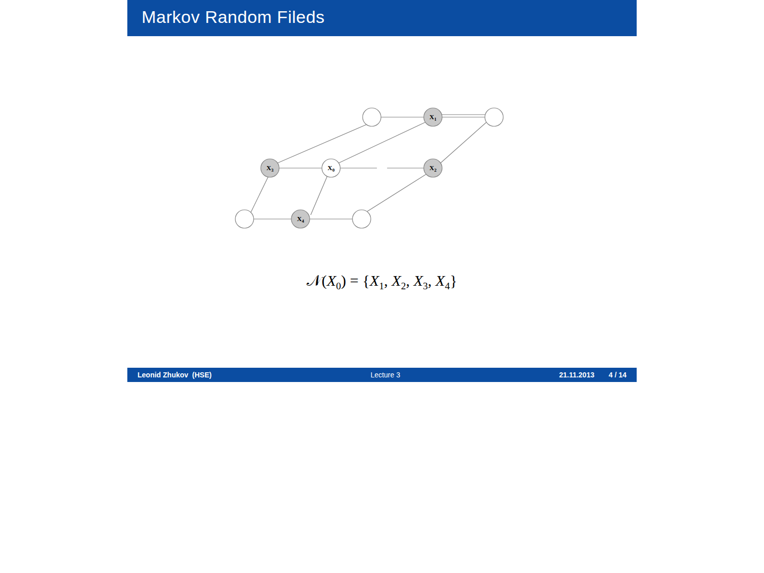Markov Random Fileds
X1 X3 X0 X2 X4
𝒩(X0) = {X1, X2, X3, X4}
Leonid Zhukov (HSE)
Lecture 3
21.11.2013 4 / 14